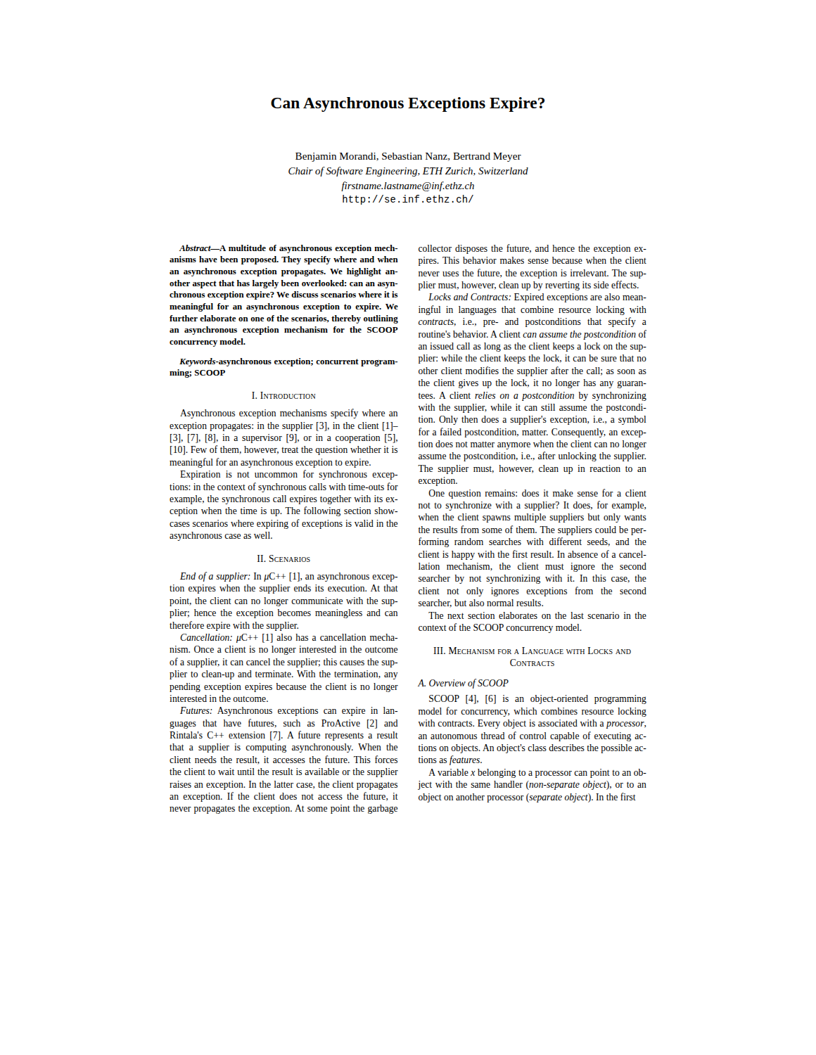Can Asynchronous Exceptions Expire?
Benjamin Morandi, Sebastian Nanz, Bertrand Meyer
Chair of Software Engineering, ETH Zurich, Switzerland
firstname.lastname@inf.ethz.ch
http://se.inf.ethz.ch/
Abstract—A multitude of asynchronous exception mechanisms have been proposed. They specify where and when an asynchronous exception propagates. We highlight another aspect that has largely been overlooked: can an asynchronous exception expire? We discuss scenarios where it is meaningful for an asynchronous exception to expire. We further elaborate on one of the scenarios, thereby outlining an asynchronous exception mechanism for the SCOOP concurrency model.
Keywords-asynchronous exception; concurrent programming; SCOOP
I. Introduction
Asynchronous exception mechanisms specify where an exception propagates: in the supplier [3], in the client [1]–[3], [7], [8], in a supervisor [9], or in a cooperation [5], [10]. Few of them, however, treat the question whether it is meaningful for an asynchronous exception to expire.
Expiration is not uncommon for synchronous exceptions: in the context of synchronous calls with time-outs for example, the synchronous call expires together with its exception when the time is up. The following section showcases scenarios where expiring of exceptions is valid in the asynchronous case as well.
II. Scenarios
End of a supplier: In μ C++ [1], an asynchronous exception expires when the supplier ends its execution. At that point, the client can no longer communicate with the supplier; hence the exception becomes meaningless and can therefore expire with the supplier.
Cancellation: μ C++ [1] also has a cancellation mechanism. Once a client is no longer interested in the outcome of a supplier, it can cancel the supplier; this causes the supplier to clean-up and terminate. With the termination, any pending exception expires because the client is no longer interested in the outcome.
Futures: Asynchronous exceptions can expire in languages that have futures, such as ProActive [2] and Rintala's C++ extension [7]. A future represents a result that a supplier is computing asynchronously. When the client needs the result, it accesses the future. This forces the client to wait until the result is available or the supplier raises an exception. In the latter case, the client propagates an exception. If the client does not access the future, it never propagates the exception. At some point the garbage collector disposes the future, and hence the exception expires. This behavior makes sense because when the client never uses the future, the exception is irrelevant. The supplier must, however, clean up by reverting its side effects.
Locks and Contracts: Expired exceptions are also meaningful in languages that combine resource locking with contracts, i.e., pre- and postconditions that specify a routine's behavior. A client can assume the postcondition of an issued call as long as the client keeps a lock on the supplier: while the client keeps the lock, it can be sure that no other client modifies the supplier after the call; as soon as the client gives up the lock, it no longer has any guarantees. A client relies on a postcondition by synchronizing with the supplier, while it can still assume the postcondition. Only then does a supplier's exception, i.e., a symbol for a failed postcondition, matter. Consequently, an exception does not matter anymore when the client can no longer assume the postcondition, i.e., after unlocking the supplier. The supplier must, however, clean up in reaction to an exception.
One question remains: does it make sense for a client not to synchronize with a supplier? It does, for example, when the client spawns multiple suppliers but only wants the results from some of them. The suppliers could be performing random searches with different seeds, and the client is happy with the first result. In absence of a cancellation mechanism, the client must ignore the second searcher by not synchronizing with it. In this case, the client not only ignores exceptions from the second searcher, but also normal results.
The next section elaborates on the last scenario in the context of the SCOOP concurrency model.
III. Mechanism for a Language with Locks and Contracts
A. Overview of SCOOP
SCOOP [4], [6] is an object-oriented programming model for concurrency, which combines resource locking with contracts. Every object is associated with a processor, an autonomous thread of control capable of executing actions on objects. An object's class describes the possible actions as features.
A variable x belonging to a processor can point to an object with the same handler (non-separate object), or to an object on another processor (separate object). In the first